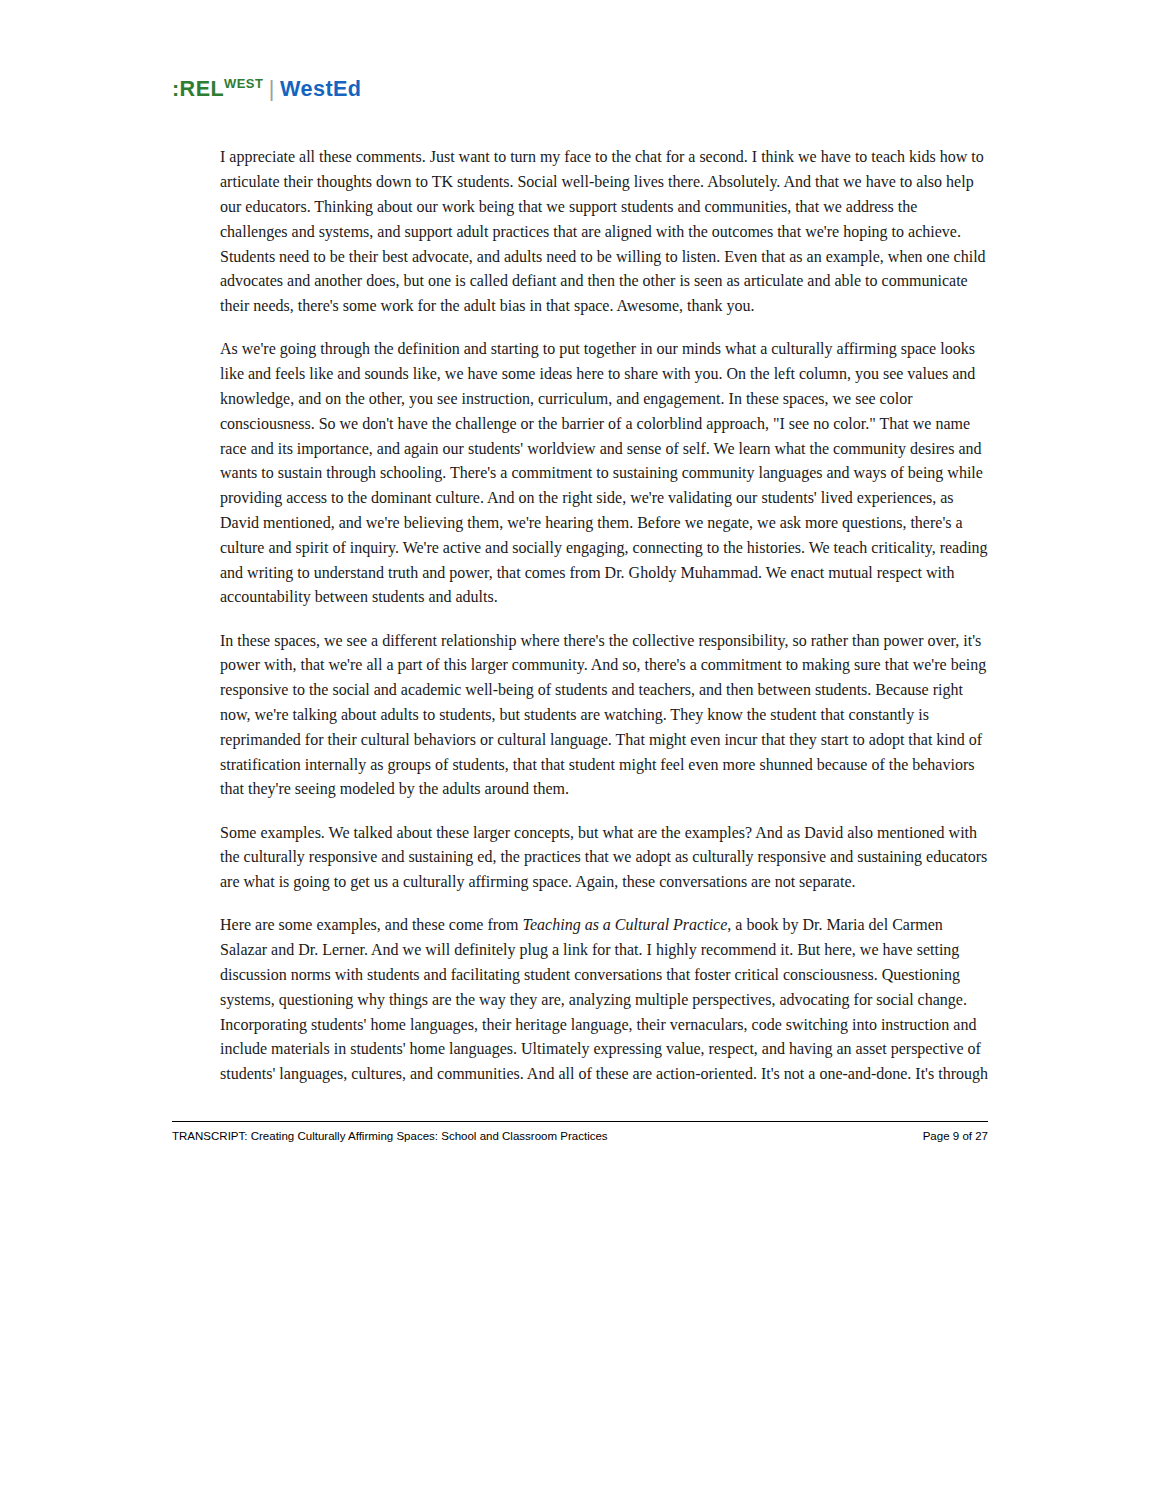:REL WEST|WestEd
I appreciate all these comments. Just want to turn my face to the chat for a second. I think we have to teach kids how to articulate their thoughts down to TK students. Social well-being lives there. Absolutely. And that we have to also help our educators. Thinking about our work being that we support students and communities, that we address the challenges and systems, and support adult practices that are aligned with the outcomes that we're hoping to achieve. Students need to be their best advocate, and adults need to be willing to listen. Even that as an example, when one child advocates and another does, but one is called defiant and then the other is seen as articulate and able to communicate their needs, there's some work for the adult bias in that space. Awesome, thank you.
As we're going through the definition and starting to put together in our minds what a culturally affirming space looks like and feels like and sounds like, we have some ideas here to share with you. On the left column, you see values and knowledge, and on the other, you see instruction, curriculum, and engagement. In these spaces, we see color consciousness. So we don't have the challenge or the barrier of a colorblind approach, "I see no color." That we name race and its importance, and again our students' worldview and sense of self. We learn what the community desires and wants to sustain through schooling. There's a commitment to sustaining community languages and ways of being while providing access to the dominant culture. And on the right side, we're validating our students' lived experiences, as David mentioned, and we're believing them, we're hearing them. Before we negate, we ask more questions, there's a culture and spirit of inquiry. We're active and socially engaging, connecting to the histories. We teach criticality, reading and writing to understand truth and power, that comes from Dr. Gholdy Muhammad. We enact mutual respect with accountability between students and adults.
In these spaces, we see a different relationship where there's the collective responsibility, so rather than power over, it's power with, that we're all a part of this larger community. And so, there's a commitment to making sure that we're being responsive to the social and academic well-being of students and teachers, and then between students. Because right now, we're talking about adults to students, but students are watching. They know the student that constantly is reprimanded for their cultural behaviors or cultural language. That might even incur that they start to adopt that kind of stratification internally as groups of students, that that student might feel even more shunned because of the behaviors that they're seeing modeled by the adults around them.
Some examples. We talked about these larger concepts, but what are the examples? And as David also mentioned with the culturally responsive and sustaining ed, the practices that we adopt as culturally responsive and sustaining educators are what is going to get us a culturally affirming space. Again, these conversations are not separate.
Here are some examples, and these come from Teaching as a Cultural Practice, a book by Dr. Maria del Carmen Salazar and Dr. Lerner. And we will definitely plug a link for that. I highly recommend it. But here, we have setting discussion norms with students and facilitating student conversations that foster critical consciousness. Questioning systems, questioning why things are the way they are, analyzing multiple perspectives, advocating for social change. Incorporating students' home languages, their heritage language, their vernaculars, code switching into instruction and include materials in students' home languages. Ultimately expressing value, respect, and having an asset perspective of students' languages, cultures, and communities. And all of these are action-oriented. It's not a one-and-done. It's through
TRANSCRIPT: Creating Culturally Affirming Spaces: School and Classroom Practices Page 9 of 27